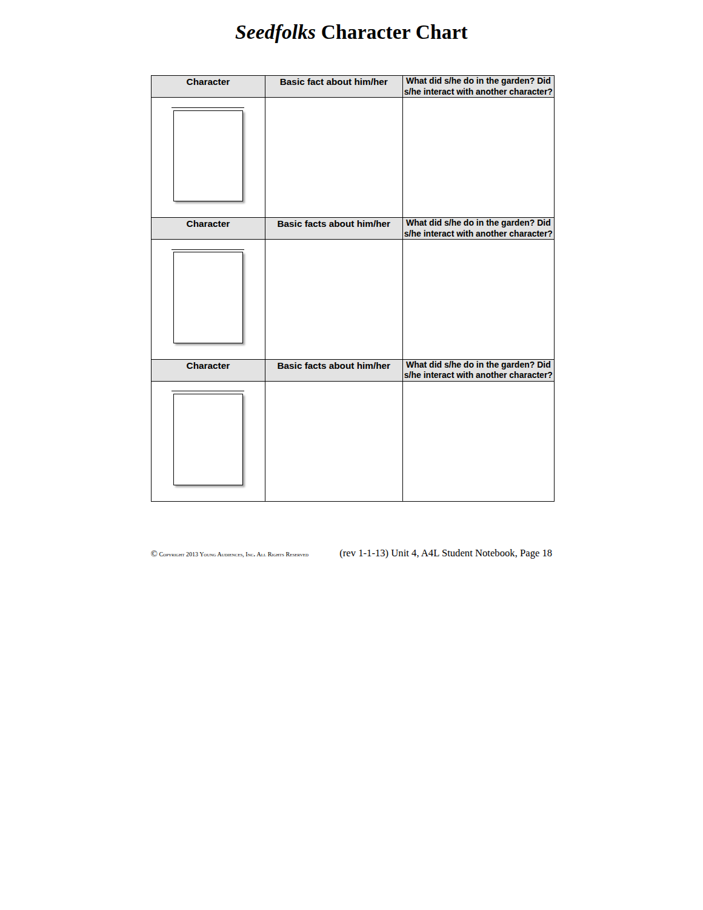Seedfolks Character Chart
| Character | Basic fact about him/her | What did s/he do in the garden? Did s/he interact with another character? |
| Character | Basic facts about him/her | What did s/he do in the garden? Did s/he interact with another character? |
| Character | Basic facts about him/her | What did s/he do in the garden? Did s/he interact with another character? |
© Copyright 2013 Young Audiences, Inc. All Rights Reserved
(rev 1-1-13) Unit 4, A4L Student Notebook, Page 18